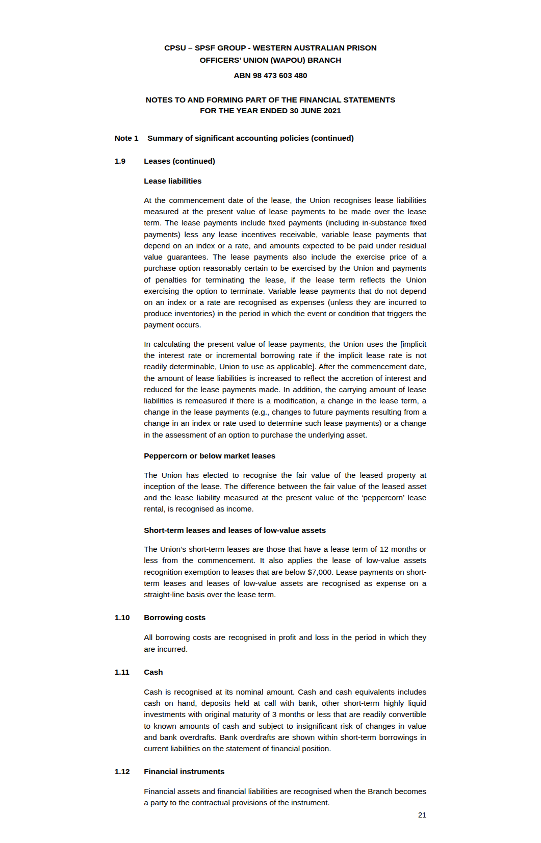CPSU – SPSF GROUP - WESTERN AUSTRALIAN PRISON
OFFICERS’ UNION (WAPOU) BRANCH
ABN 98 473 603 480
NOTES TO AND FORMING PART OF THE FINANCIAL STATEMENTS
FOR THE YEAR ENDED 30 JUNE 2021
Note 1 Summary of significant accounting policies (continued)
1.9
Leases (continued)
Lease liabilities
At the commencement date of the lease, the Union recognises lease liabilities measured at the present value of lease payments to be made over the lease term. The lease payments include fixed payments (including in-substance fixed payments) less any lease incentives receivable, variable lease payments that depend on an index or a rate, and amounts expected to be paid under residual value guarantees. The lease payments also include the exercise price of a purchase option reasonably certain to be exercised by the Union and payments of penalties for terminating the lease, if the lease term reflects the Union exercising the option to terminate. Variable lease payments that do not depend on an index or a rate are recognised as expenses (unless they are incurred to produce inventories) in the period in which the event or condition that triggers the payment occurs.
In calculating the present value of lease payments, the Union uses the [implicit the interest rate or incremental borrowing rate if the implicit lease rate is not readily determinable, Union to use as applicable]. After the commencement date, the amount of lease liabilities is increased to reflect the accretion of interest and reduced for the lease payments made. In addition, the carrying amount of lease liabilities is remeasured if there is a modification, a change in the lease term, a change in the lease payments (e.g., changes to future payments resulting from a change in an index or rate used to determine such lease payments) or a change in the assessment of an option to purchase the underlying asset.
Peppercorn or below market leases
The Union has elected to recognise the fair value of the leased property at inception of the lease. The difference between the fair value of the leased asset and the lease liability measured at the present value of the ‘peppercorn’ lease rental, is recognised as income.
Short-term leases and leases of low-value assets
The Union’s short-term leases are those that have a lease term of 12 months or less from the commencement. It also applies the lease of low-value assets recognition exemption to leases that are below $7,000. Lease payments on short-term leases and leases of low-value assets are recognised as expense on a straight-line basis over the lease term.
1.10
Borrowing costs
All borrowing costs are recognised in profit and loss in the period in which they are incurred.
1.11
Cash
Cash is recognised at its nominal amount. Cash and cash equivalents includes cash on hand, deposits held at call with bank, other short-term highly liquid investments with original maturity of 3 months or less that are readily convertible to known amounts of cash and subject to insignificant risk of changes in value and bank overdrafts. Bank overdrafts are shown within short-term borrowings in current liabilities on the statement of financial position.
1.12
Financial instruments
Financial assets and financial liabilities are recognised when the Branch becomes a party to the contractual provisions of the instrument.
21